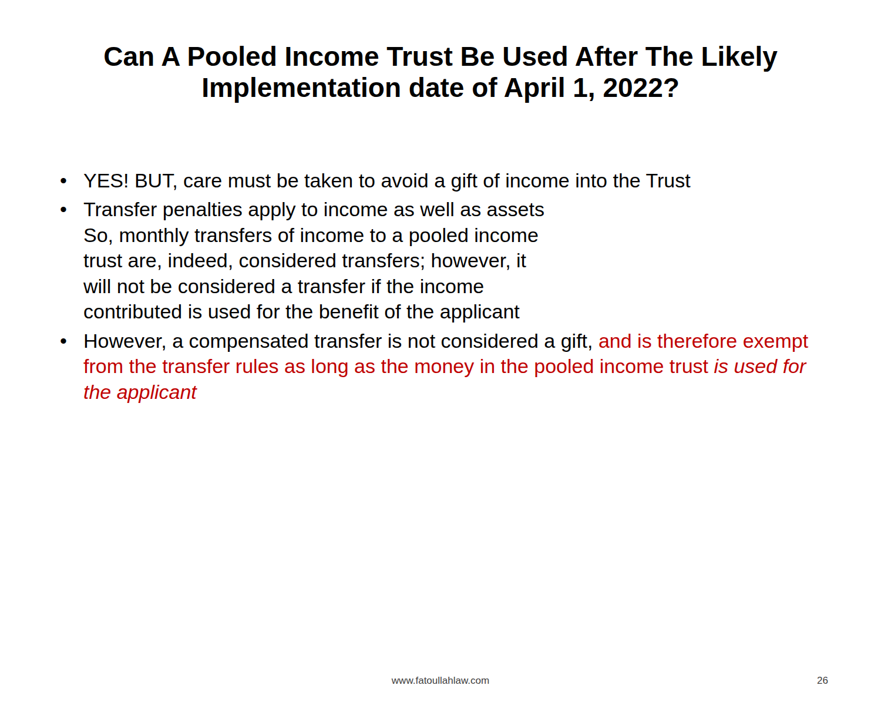Can A Pooled Income Trust Be Used After The Likely Implementation date of April 1, 2022?
YES! BUT, care must be taken to avoid a gift of income into the Trust
Transfer penalties apply to income as well as assets So, monthly transfers of income to a pooled income trust are, indeed, considered transfers; however, it will not be considered a transfer if the income contributed is used for the benefit of the applicant
However, a compensated transfer is not considered a gift, and is therefore exempt from the transfer rules as long as the money in the pooled income trust is used for the applicant
www.fatoullahlaw.com 26